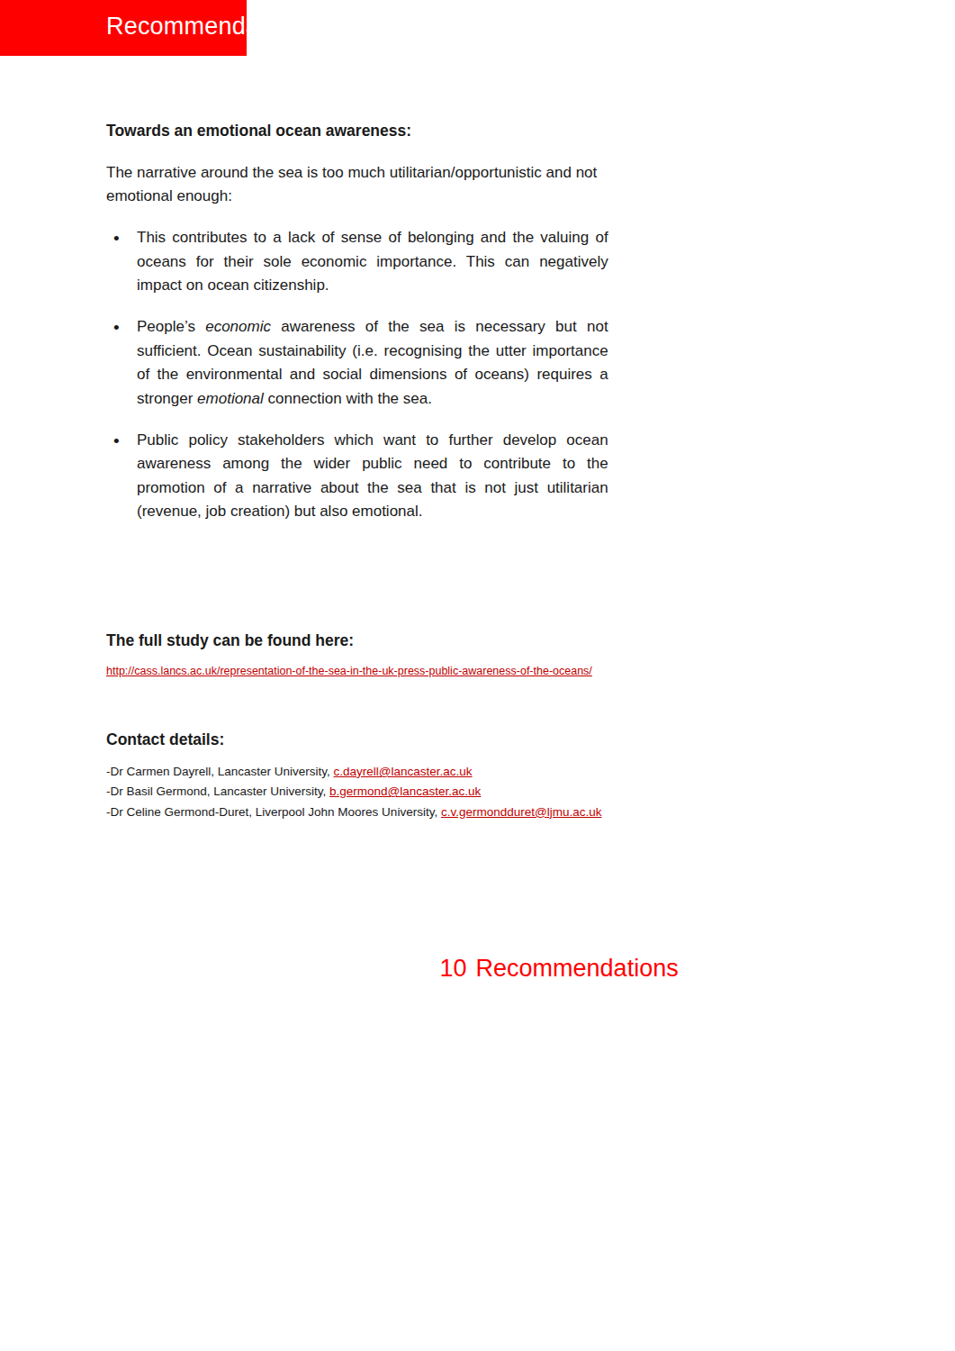Recommendations
Towards an emotional ocean awareness:
The narrative around the sea is too much utilitarian/opportunistic and not emotional enough:
This contributes to a lack of sense of belonging and the valuing of oceans for their sole economic importance. This can negatively impact on ocean citizenship.
People’s economic awareness of the sea is necessary but not sufficient. Ocean sustainability (i.e. recognising the utter importance of the environmental and social dimensions of oceans) requires a stronger emotional connection with the sea.
Public policy stakeholders which want to further develop ocean awareness among the wider public need to contribute to the promotion of a narrative about the sea that is not just utilitarian (revenue, job creation) but also emotional.
The full study can be found here:
http://cass.lancs.ac.uk/representation-of-the-sea-in-the-uk-press-public-awareness-of-the-oceans/
Contact details:
-Dr Carmen Dayrell, Lancaster University, c.dayrell@lancaster.ac.uk
-Dr Basil Germond, Lancaster University, b.germond@lancaster.ac.uk
-Dr Celine Germond-Duret, Liverpool John Moores University, c.v.germondduret@ljmu.ac.uk
10 Recommendations